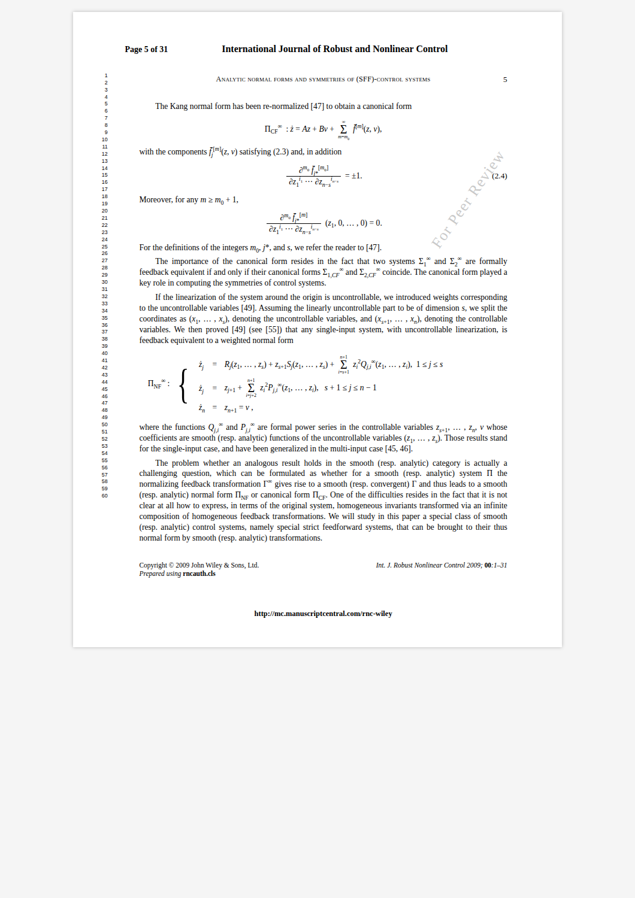Page 5 of 31
International Journal of Robust and Nonlinear Control
1
2
3
4
5
6
7
8
9
10
11
12
13
14
15
16
17
18
19
20
21
22
23
24
25
26
27
28
29
30
31
32
33
34
35
36
37
38
39
40
41
42
43
44
45
46
47
48
49
50
51
52
53
54
55
56
57
58
59
60
For Peer Review
Analytic normal forms and symmetries of (SFF)-control systems 5
The Kang normal form has been re-normalized [47] to obtain a canonical form
ΠCF∞ : ż = Az + Bv + ∞Σm=m0 f̄[m](z, v),
with the components f̄j[m](z, v) satisfying (2.3) and, in addition
∂m0 f̄j*[m0] ∂z1i1 ··· ∂zn−sin−s = ±1. (2.4)
Moreover, for any m ≥ m0 + 1,
∂m0 f̄j*[m] ∂z1i1 ··· ∂zn−sin−s (z1, 0, … , 0) = 0.
For the definitions of the integers m0, j*, and s, we refer the reader to [47].
The importance of the canonical form resides in the fact that two systems Σ1∞ and Σ2∞ are formally feedback equivalent if and only if their canonical forms Σ1,CF∞ and Σ2,CF∞ coincide. The canonical form played a key role in computing the symmetries of control systems.
If the linearization of the system around the origin is uncontrollable, we introduced weights corresponding to the uncontrollable variables [49]. Assuming the linearly uncontrollable part to be of dimension s, we split the coordinates as (x1, … , xs), denoting the uncontrollable variables, and (xs+1, … , xn), denoting the controllable variables. We then proved [49] (see [55]) that any single-input system, with uncontrollable linearization, is feedback equivalent to a weighted normal form
ΠNF∞ :
{
| ż j | = | R j ( z 1 , … , z s ) + z s +1 S j ( z 1 , … , z s ) + n +1 Σ i = s +1 z i 2 Q j , i ∞ ( z 1 , … , z i ), 1 ≤ j ≤ s |
| ż j | = | z j +1 + n +1 Σ i = j +2 z i 2 P j , i ∞ ( z 1 , … , z i ), s + 1 ≤ j ≤ n − 1 |
| ż n | = | z n +1 = v , |
where the functions Qj,i∞ and Pj,i∞ are formal power series in the controllable variables zs+1, … , zn, v whose coefficients are smooth (resp. analytic) functions of the uncontrollable variables (z1, … , zs). Those results stand for the single-input case, and have been generalized in the multi-input case [45, 46].
The problem whether an analogous result holds in the smooth (resp. analytic) category is actually a challenging question, which can be formulated as whether for a smooth (resp. analytic) system Π the normalizing feedback transformation Γ∞ gives rise to a smooth (resp. convergent) Γ and thus leads to a smooth (resp. analytic) normal form ΠNF or canonical form ΠCF. One of the difficulties resides in the fact that it is not clear at all how to express, in terms of the original system, homogeneous invariants transformed via an infinite composition of homogeneous feedback transformations. We will study in this paper a special class of smooth (resp. analytic) control systems, namely special strict feedforward systems, that can be brought to their thus normal form by smooth (resp. analytic) transformations.
Copyright © 2009 John Wiley & Sons, Ltd.
Prepared using rncauth.cls
Int. J. Robust Nonlinear Control 2009; 00:1–31
http://mc.manuscriptcentral.com/rnc-wiley